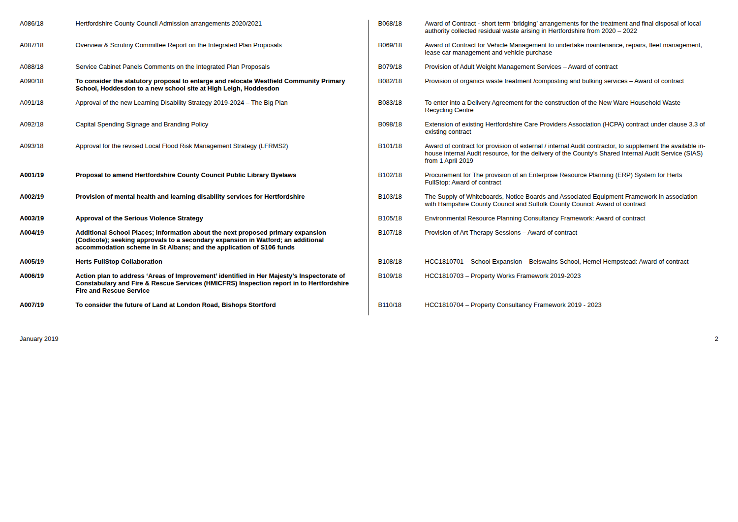| A086/18 | Hertfordshire County Council Admission arrangements 2020/2021 | B068/18 | Award of Contract - short term ‘bridging’ arrangements for the treatment and final disposal of local authority collected residual waste arising in Hertfordshire from 2020 – 2022 |
| A087/18 | Overview & Scrutiny Committee Report on the Integrated Plan Proposals | B069/18 | Award of Contract for Vehicle Management to undertake maintenance, repairs, fleet management, lease car management and vehicle purchase |
| A088/18 | Service Cabinet Panels Comments on the Integrated Plan Proposals | B079/18 | Provision of Adult Weight Management Services – Award of contract |
| A090/18 | To consider the statutory proposal to enlarge and relocate Westfield Community Primary School, Hoddesdon to a new school site at High Leigh, Hoddesdon | B082/18 | Provision of organics waste treatment /composting and bulking services – Award of contract |
| A091/18 | Approval of the new Learning Disability Strategy 2019-2024 – The Big Plan | B083/18 | To enter into a Delivery Agreement for the construction of the New Ware Household Waste Recycling Centre |
| A092/18 | Capital Spending Signage and Branding Policy | B098/18 | Extension of existing Hertfordshire Care Providers Association (HCPA) contract under clause 3.3 of existing contract |
| A093/18 | Approval for the revised Local Flood Risk Management Strategy (LFRMS2) | B101/18 | Award of contract for provision of external / internal Audit contractor, to supplement the available in-house internal Audit resource, for the delivery of the County’s Shared Internal Audit Service (SIAS) from 1 April 2019 |
| A001/19 | Proposal to amend Hertfordshire County Council Public Library Byelaws | B102/18 | Procurement for The provision of an Enterprise Resource Planning (ERP) System for Herts FullStop: Award of contract |
| A002/19 | Provision of mental health and learning disability services for Hertfordshire | B103/18 | The Supply of Whiteboards, Notice Boards and Associated Equipment Framework in association with Hampshire County Council and Suffolk County Council: Award of contract |
| A003/19 | Approval of the Serious Violence Strategy | B105/18 | Environmental Resource Planning Consultancy Framework: Award of contract |
| A004/19 | Additional School Places; Information about the next proposed primary expansion (Codicote); seeking approvals to a secondary expansion in Watford; an additional accommodation scheme in St Albans; and the application of S106 funds | B107/18 | Provision of Art Therapy Sessions – Award of contract |
| A005/19 | Herts FullStop Collaboration | B108/18 | HCC1810701 – School Expansion – Belswains School, Hemel Hempstead: Award of contract |
| A006/19 | Action plan to address ‘Areas of Improvement’ identified in Her Majesty’s Inspectorate of Constabulary and Fire & Rescue Services (HMICFRS) Inspection report in to Hertfordshire Fire and Rescue Service | B109/18 | HCC1810703 – Property Works Framework 2019-2023 |
| A007/19 | To consider the future of Land at London Road, Bishops Stortford | B110/18 | HCC1810704 – Property Consultancy Framework 2019 - 2023 |
January 2019 2